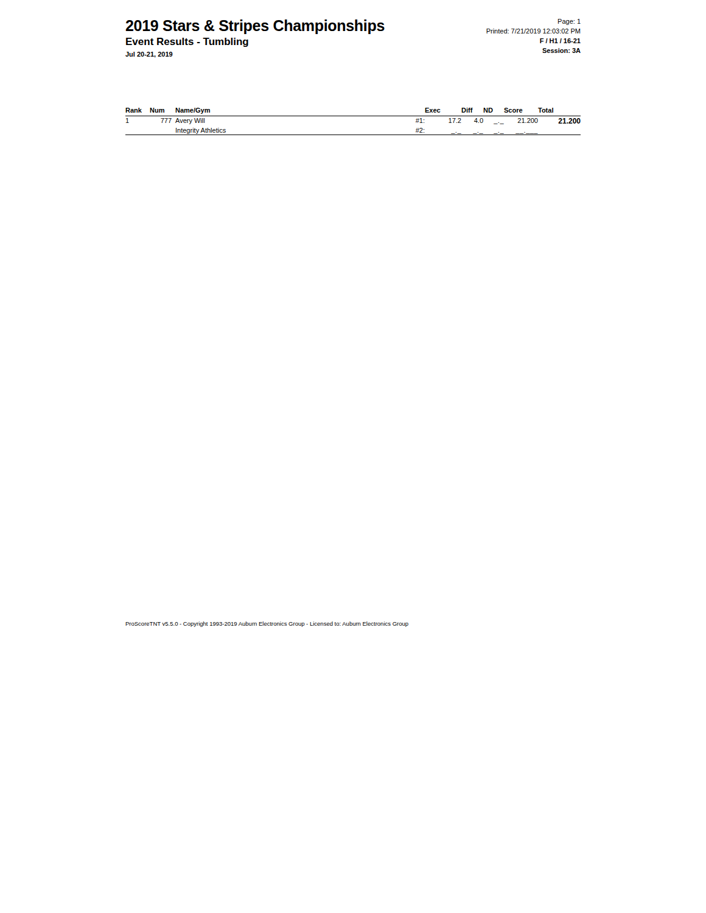Page: 1
Printed: 7/21/2019 12:03:02 PM
F / H1 / 16-21
Session: 3A
2019 Stars & Stripes Championships
Event Results - Tumbling
Jul 20-21, 2019
| Rank | Num | Name/Gym | | Exec | Diff | ND | Score | Total |
| --- | --- | --- | --- | --- | --- | --- | --- | --- |
| 1 | 777 | Avery Will | #1: | 17.2 | 4.0 | _._ | 21.200 | 21.200 |
| | | Integrity Athletics | #2: | _._ | _._ | _._ | __.___ | |
ProScoreTNT v5.5.0 - Copyright 1993-2019 Auburn Electronics Group - Licensed to: Auburn Electronics Group